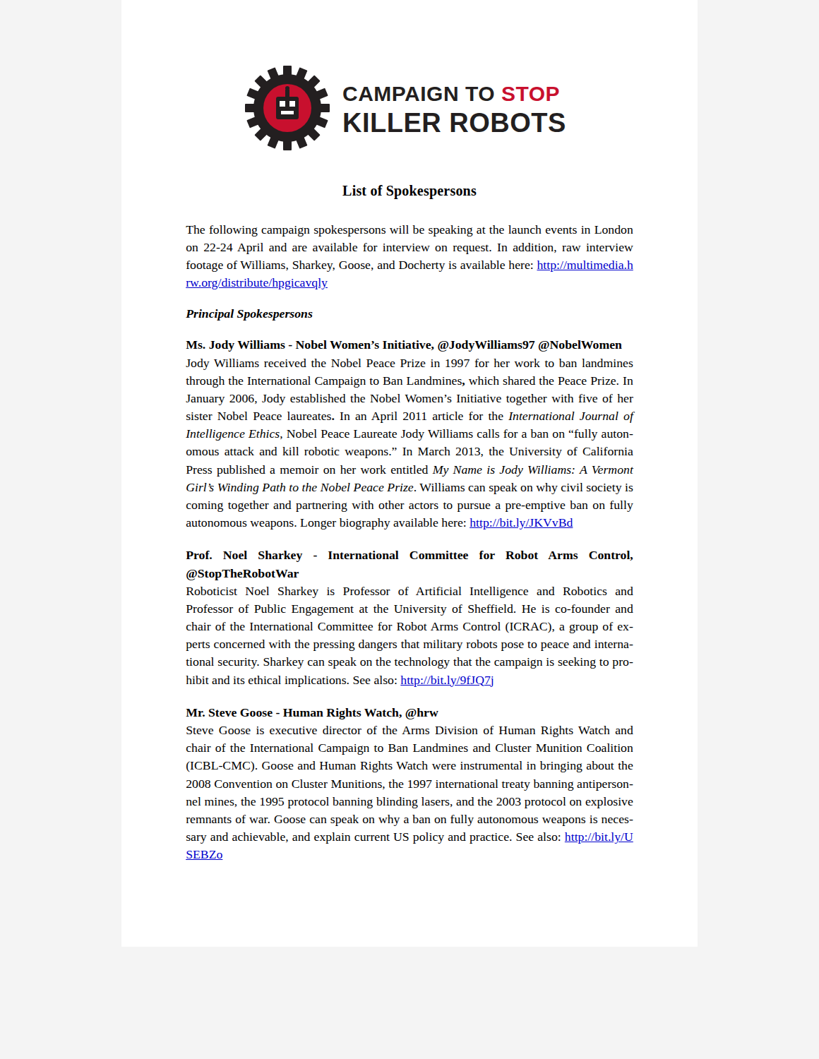Campaign to Stop Killer Robots CAMPAIGN TO STOP KILLER ROBOTS
List of Spokespersons
The following campaign spokespersons will be speaking at the launch events in London on 22-24 April and are available for interview on request. In addition, raw interview footage of Williams, Sharkey, Goose, and Docherty is available here: http://multimedia.hrw.org/distribute/hpgicavqly
Principal Spokespersons
Ms. Jody Williams - Nobel Women’s Initiative, @JodyWilliams97 @NobelWomen
Jody Williams received the Nobel Peace Prize in 1997 for her work to ban landmines through the International Campaign to Ban Landmines, which shared the Peace Prize. In January 2006, Jody established the Nobel Women’s Initiative together with five of her sister Nobel Peace laureates. In an April 2011 article for the International Journal of Intelligence Ethics, Nobel Peace Laureate Jody Williams calls for a ban on “fully autonomous attack and kill robotic weapons.” In March 2013, the University of California Press published a memoir on her work entitled My Name is Jody Williams: A Vermont Girl’s Winding Path to the Nobel Peace Prize. Williams can speak on why civil society is coming together and partnering with other actors to pursue a pre-emptive ban on fully autonomous weapons. Longer biography available here: http://bit.ly/JKVvBd
Prof. Noel Sharkey - International Committee for Robot Arms Control, @StopTheRobotWar
Roboticist Noel Sharkey is Professor of Artificial Intelligence and Robotics and Professor of Public Engagement at the University of Sheffield. He is co-founder and chair of the International Committee for Robot Arms Control (ICRAC), a group of experts concerned with the pressing dangers that military robots pose to peace and international security. Sharkey can speak on the technology that the campaign is seeking to prohibit and its ethical implications. See also: http://bit.ly/9fJQ7j
Mr. Steve Goose - Human Rights Watch, @hrw
Steve Goose is executive director of the Arms Division of Human Rights Watch and chair of the International Campaign to Ban Landmines and Cluster Munition Coalition (ICBL-CMC). Goose and Human Rights Watch were instrumental in bringing about the 2008 Convention on Cluster Munitions, the 1997 international treaty banning antipersonnel mines, the 1995 protocol banning blinding lasers, and the 2003 protocol on explosive remnants of war. Goose can speak on why a ban on fully autonomous weapons is necessary and achievable, and explain current US policy and practice. See also: http://bit.ly/USEBZo